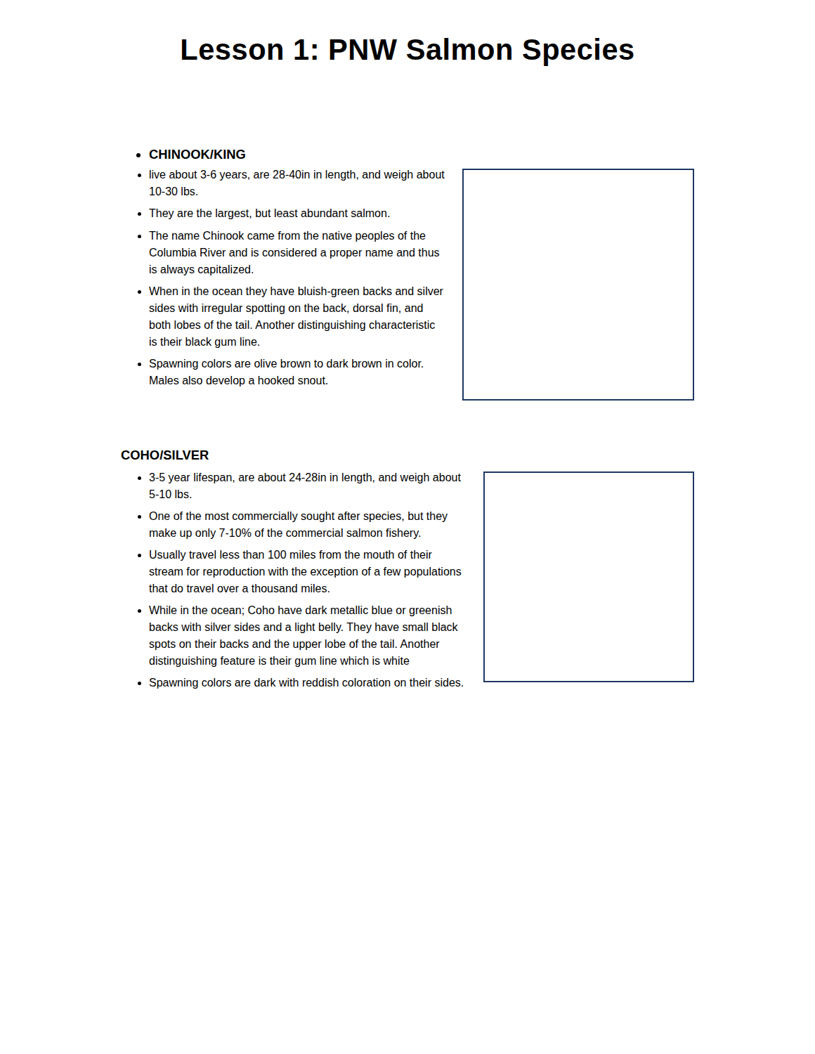Lesson 1: PNW Salmon Species
CHINOOK/KING
live about 3-6 years, are 28-40in in length, and weigh about 10-30 lbs.
They are the largest, but least abundant salmon.
The name Chinook came from the native peoples of the Columbia River and is considered a proper name and thus is always capitalized.
When in the ocean they have bluish-green backs and silver sides with irregular spotting on the back, dorsal fin, and both lobes of the tail. Another distinguishing characteristic is their black gum line.
Spawning colors are olive brown to dark brown in color. Males also develop a hooked snout.
COHO/SILVER
3-5 year lifespan, are about 24-28in in length, and weigh about 5-10 lbs.
One of the most commercially sought after species, but they make up only 7-10% of the commercial salmon fishery.
Usually travel less than 100 miles from the mouth of their stream for reproduction with the exception of a few populations that do travel over a thousand miles.
While in the ocean; Coho have dark metallic blue or greenish backs with silver sides and a light belly. They have small black spots on their backs and the upper lobe of the tail. Another distinguishing feature is their gum line which is white
Spawning colors are dark with reddish coloration on their sides.